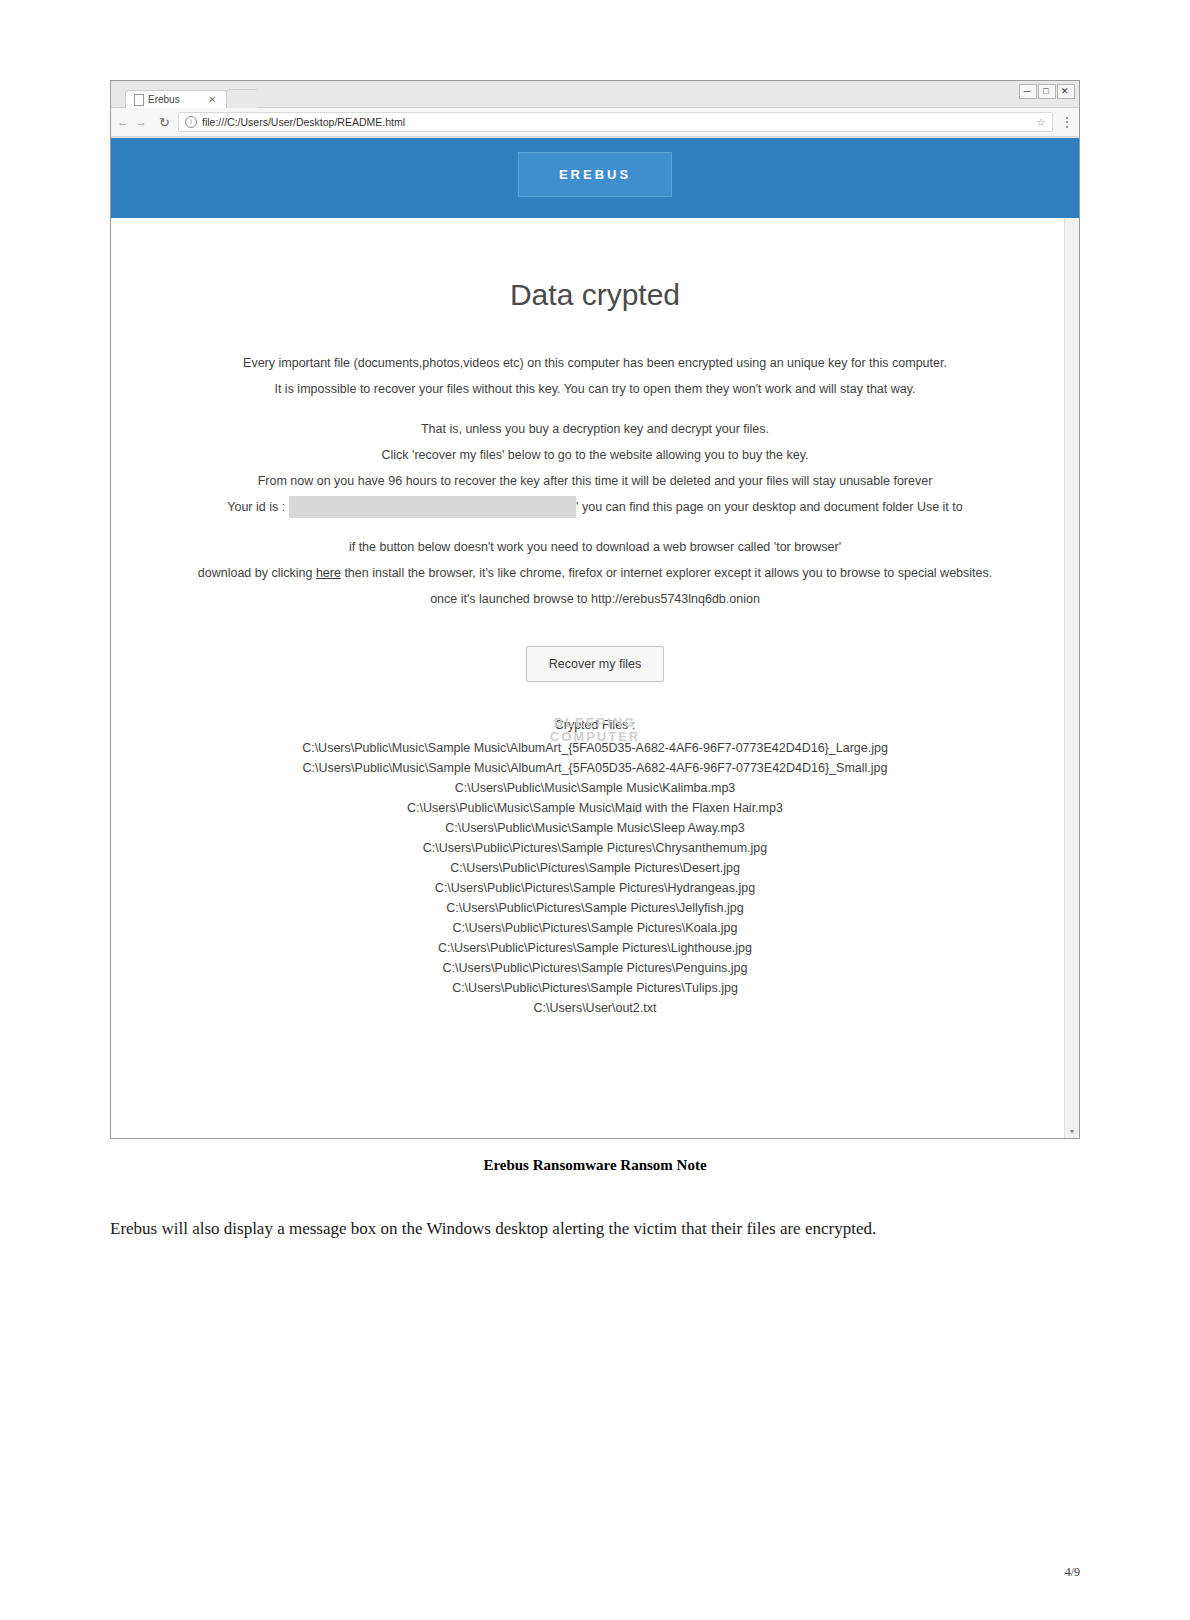Erebus✕
─□✕
←→ ↻
i file:///C:/Users/User/Desktop/README.html ☆
⋮
▲
▼
EREBUS
Data crypted
Every important file (documents,photos,videos etc) on this computer has been encrypted using an unique key for this computer.
It is impossible to recover your files without this key. You can try to open them they won't work and will stay that way.
That is, unless you buy a decryption key and decrypt your files.
Click 'recover my files' below to go to the website allowing you to buy the key.
From now on you have 96 hours to recover the key after this time it will be deleted and your files will stay unusable forever
Your id is : XXXXXXXX-XXXX-XXXX-XXXX-XXXXXXXXXXXX' you can find this page on your desktop and document folder Use it to
if the button below doesn't work you need to download a web browser called 'tor browser'
download by clicking here then install the browser, it's like chrome, firefox or internet explorer except it allows you to browse to special websites.
once it's launched browse to http://erebus5743lnq6db.onion
Recover my files
BLEEPING
COMPUTER Crypted Files :
C:\Users\Public\Music\Sample Music\AlbumArt_{5FA05D35-A682-4AF6-96F7-0773E42D4D16}_Large.jpg
C:\Users\Public\Music\Sample Music\AlbumArt_{5FA05D35-A682-4AF6-96F7-0773E42D4D16}_Small.jpg
C:\Users\Public\Music\Sample Music\Kalimba.mp3
C:\Users\Public\Music\Sample Music\Maid with the Flaxen Hair.mp3
C:\Users\Public\Music\Sample Music\Sleep Away.mp3
C:\Users\Public\Pictures\Sample Pictures\Chrysanthemum.jpg
C:\Users\Public\Pictures\Sample Pictures\Desert.jpg
C:\Users\Public\Pictures\Sample Pictures\Hydrangeas.jpg
C:\Users\Public\Pictures\Sample Pictures\Jellyfish.jpg
C:\Users\Public\Pictures\Sample Pictures\Koala.jpg
C:\Users\Public\Pictures\Sample Pictures\Lighthouse.jpg
C:\Users\Public\Pictures\Sample Pictures\Penguins.jpg
C:\Users\Public\Pictures\Sample Pictures\Tulips.jpg
C:\Users\User\out2.txt
Erebus Ransomware Ransom Note
Erebus will also display a message box on the Windows desktop alerting the victim that their files are encrypted.
4/9